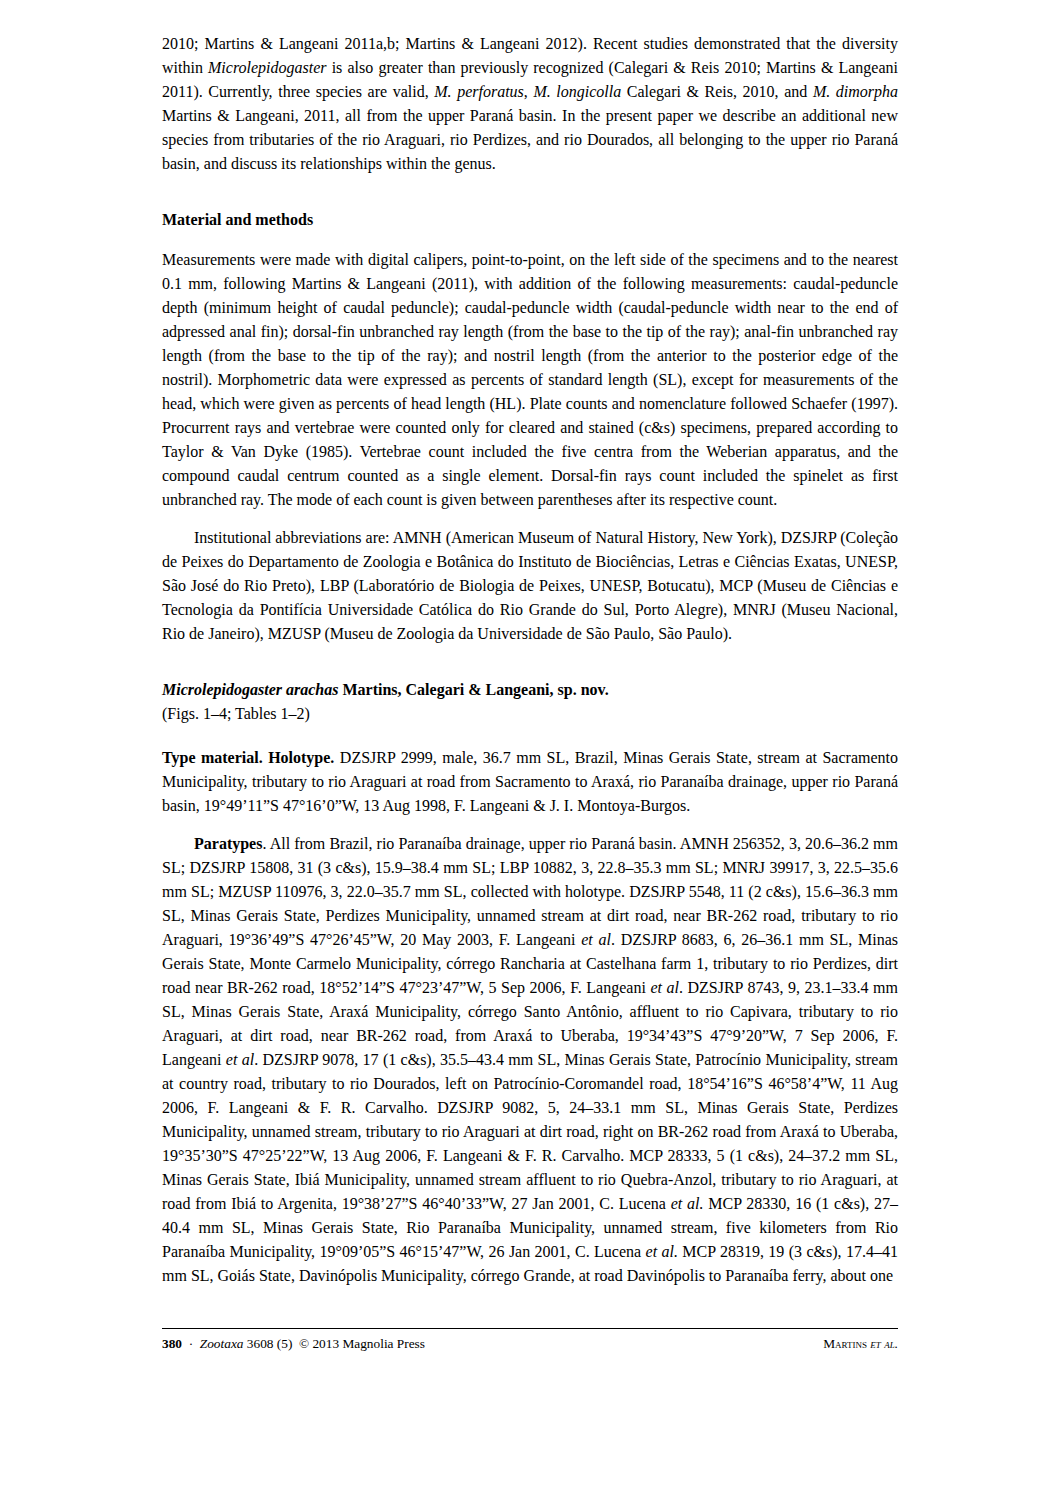2010; Martins & Langeani 2011a,b; Martins & Langeani 2012). Recent studies demonstrated that the diversity within Microlepidogaster is also greater than previously recognized (Calegari & Reis 2010; Martins & Langeani 2011). Currently, three species are valid, M. perforatus, M. longicolla Calegari & Reis, 2010, and M. dimorpha Martins & Langeani, 2011, all from the upper Paraná basin. In the present paper we describe an additional new species from tributaries of the rio Araguari, rio Perdizes, and rio Dourados, all belonging to the upper rio Paraná basin, and discuss its relationships within the genus.
Material and methods
Measurements were made with digital calipers, point-to-point, on the left side of the specimens and to the nearest 0.1 mm, following Martins & Langeani (2011), with addition of the following measurements: caudal-peduncle depth (minimum height of caudal peduncle); caudal-peduncle width (caudal-peduncle width near to the end of adpressed anal fin); dorsal-fin unbranched ray length (from the base to the tip of the ray); anal-fin unbranched ray length (from the base to the tip of the ray); and nostril length (from the anterior to the posterior edge of the nostril). Morphometric data were expressed as percents of standard length (SL), except for measurements of the head, which were given as percents of head length (HL). Plate counts and nomenclature followed Schaefer (1997). Procurrent rays and vertebrae were counted only for cleared and stained (c&s) specimens, prepared according to Taylor & Van Dyke (1985). Vertebrae count included the five centra from the Weberian apparatus, and the compound caudal centrum counted as a single element. Dorsal-fin rays count included the spinelet as first unbranched ray. The mode of each count is given between parentheses after its respective count.
Institutional abbreviations are: AMNH (American Museum of Natural History, New York), DZSJRP (Coleção de Peixes do Departamento de Zoologia e Botânica do Instituto de Biociências, Letras e Ciências Exatas, UNESP, São José do Rio Preto), LBP (Laboratório de Biologia de Peixes, UNESP, Botucatu), MCP (Museu de Ciências e Tecnologia da Pontifícia Universidade Católica do Rio Grande do Sul, Porto Alegre), MNRJ (Museu Nacional, Rio de Janeiro), MZUSP (Museu de Zoologia da Universidade de São Paulo, São Paulo).
Microlepidogaster arachas Martins, Calegari & Langeani, sp. nov.
(Figs. 1–4; Tables 1–2)
Type material. Holotype. DZSJRP 2999, male, 36.7 mm SL, Brazil, Minas Gerais State, stream at Sacramento Municipality, tributary to rio Araguari at road from Sacramento to Araxá, rio Paranaíba drainage, upper rio Paraná basin, 19°49’11”S 47°16’0”W, 13 Aug 1998, F. Langeani & J. I. Montoya-Burgos.
Paratypes. All from Brazil, rio Paranaíba drainage, upper rio Paraná basin. AMNH 256352, 3, 20.6–36.2 mm SL; DZSJRP 15808, 31 (3 c&s), 15.9–38.4 mm SL; LBP 10882, 3, 22.8–35.3 mm SL; MNRJ 39917, 3, 22.5–35.6 mm SL; MZUSP 110976, 3, 22.0–35.7 mm SL, collected with holotype. DZSJRP 5548, 11 (2 c&s), 15.6–36.3 mm SL, Minas Gerais State, Perdizes Municipality, unnamed stream at dirt road, near BR-262 road, tributary to rio Araguari, 19°36’49”S 47°26’45”W, 20 May 2003, F. Langeani et al. DZSJRP 8683, 6, 26–36.1 mm SL, Minas Gerais State, Monte Carmelo Municipality, córrego Rancharia at Castelhana farm 1, tributary to rio Perdizes, dirt road near BR-262 road, 18°52’14”S 47°23’47”W, 5 Sep 2006, F. Langeani et al. DZSJRP 8743, 9, 23.1–33.4 mm SL, Minas Gerais State, Araxá Municipality, córrego Santo Antônio, affluent to rio Capivara, tributary to rio Araguari, at dirt road, near BR-262 road, from Araxá to Uberaba, 19°34’43”S 47°9’20”W, 7 Sep 2006, F. Langeani et al. DZSJRP 9078, 17 (1 c&s), 35.5–43.4 mm SL, Minas Gerais State, Patrocínio Municipality, stream at country road, tributary to rio Dourados, left on Patrocínio-Coromandel road, 18°54’16”S 46°58’4”W, 11 Aug 2006, F. Langeani & F. R. Carvalho. DZSJRP 9082, 5, 24–33.1 mm SL, Minas Gerais State, Perdizes Municipality, unnamed stream, tributary to rio Araguari at dirt road, right on BR-262 road from Araxá to Uberaba, 19°35’30”S 47°25’22”W, 13 Aug 2006, F. Langeani & F. R. Carvalho. MCP 28333, 5 (1 c&s), 24–37.2 mm SL, Minas Gerais State, Ibiá Municipality, unnamed stream affluent to rio Quebra-Anzol, tributary to rio Araguari, at road from Ibiá to Argenita, 19°38’27”S 46°40’33”W, 27 Jan 2001, C. Lucena et al. MCP 28330, 16 (1 c&s), 27–40.4 mm SL, Minas Gerais State, Rio Paranaíba Municipality, unnamed stream, five kilometers from Rio Paranaíba Municipality, 19°09’05”S 46°15’47”W, 26 Jan 2001, C. Lucena et al. MCP 28319, 19 (3 c&s), 17.4–41 mm SL, Goiás State, Davinópolis Municipality, córrego Grande, at road Davinópolis to Paranaíba ferry, about one
380 · Zootaxa 3608 (5) © 2013 Magnolia Press
Martins et al.